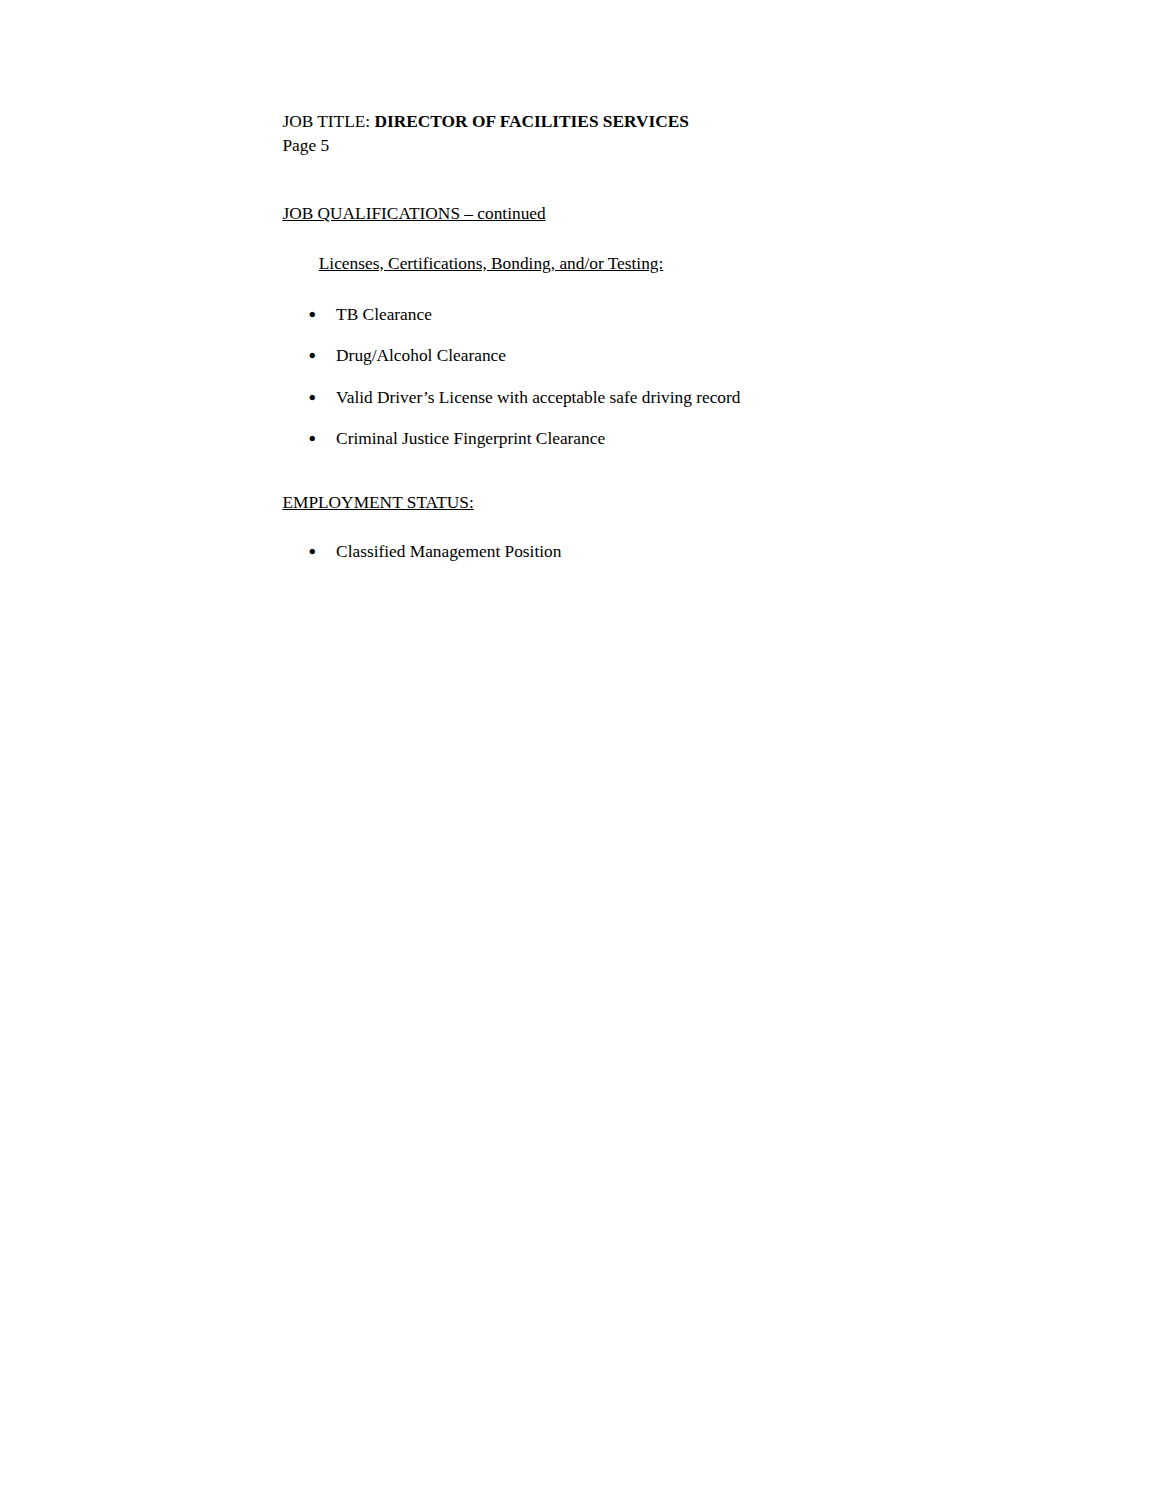JOB TITLE: Director of Facilities Services
Page 5
JOB QUALIFICATIONS – continued
Licenses, Certifications, Bonding, and/or Testing:
TB Clearance
Drug/Alcohol Clearance
Valid Driver’s License with acceptable safe driving record
Criminal Justice Fingerprint Clearance
EMPLOYMENT STATUS:
Classified Management Position